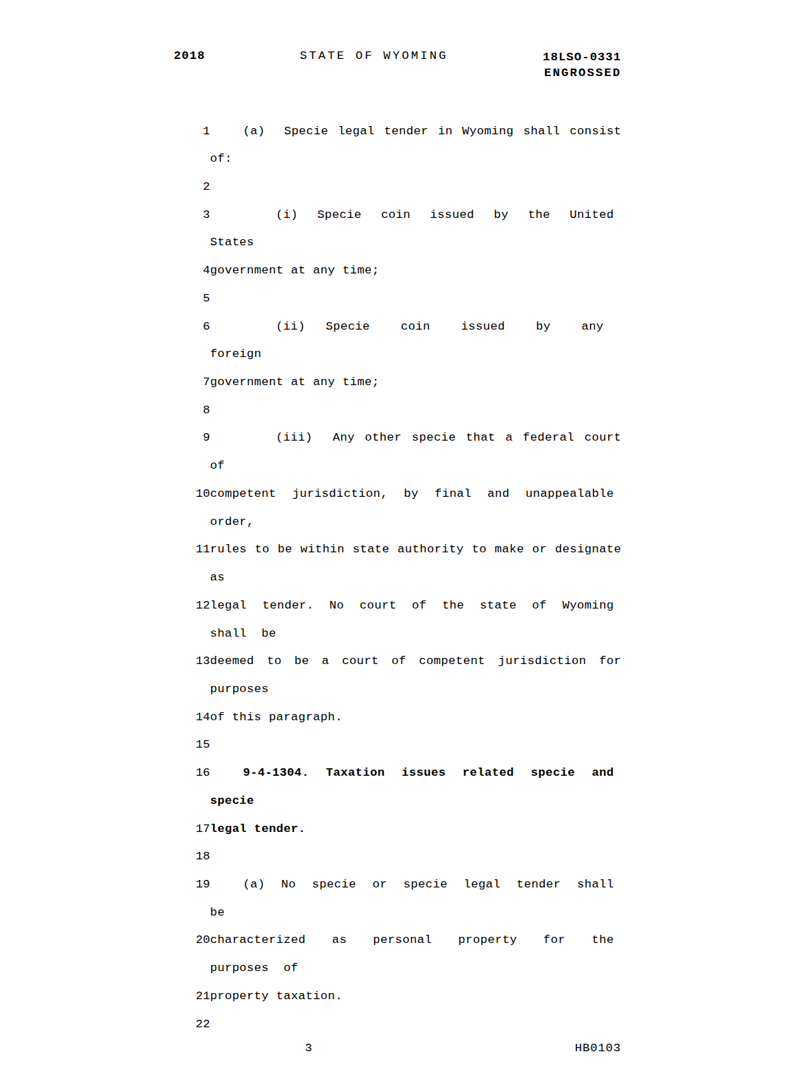2018
STATE OF WYOMING
18LSO-0331ENGROSSED
| 1 | (a) Specie legal tender in Wyoming shall consist of: |
| 2 | |
| 3 | (i) Specie coin issued by the United States |
| 4 | government at any time; |
| 5 | |
| 6 | (ii) Specie coin issued by any foreign |
| 7 | government at any time; |
| 8 | |
| 9 | (iii) Any other specie that a federal court of |
| 10 | competent jurisdiction, by final and unappealable order, |
| 11 | rules to be within state authority to make or designate as |
| 12 | legal tender. No court of the state of Wyoming shall be |
| 13 | deemed to be a court of competent jurisdiction for purposes |
| 14 | of this paragraph. |
| 15 | |
| 16 | 9-4-1304. Taxation issues related specie and specie |
| 17 | legal tender. |
| 18 | |
| 19 | (a) No specie or specie legal tender shall be |
| 20 | characterized as personal property for the purposes of |
| 21 | property taxation. |
| 22 | |
3
HB0103